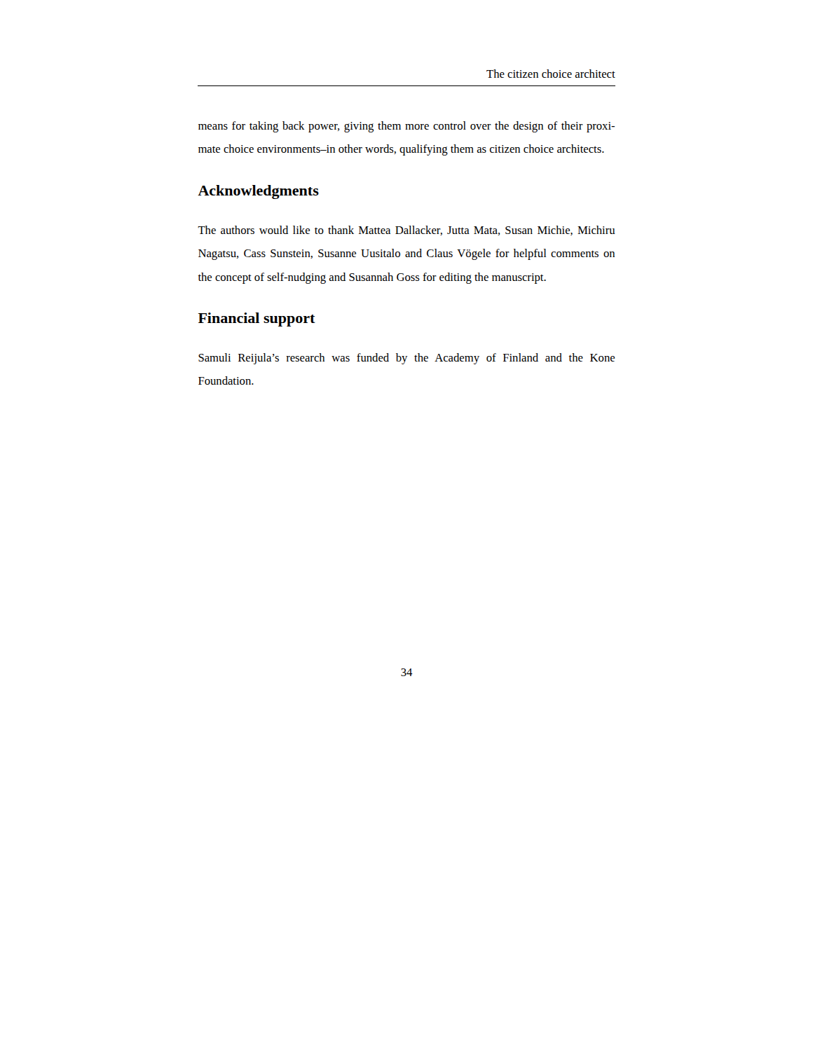The citizen choice architect
means for taking back power, giving them more control over the design of their proximate choice environments–in other words, qualifying them as citizen choice architects.
Acknowledgments
The authors would like to thank Mattea Dallacker, Jutta Mata, Susan Michie, Michiru Nagatsu, Cass Sunstein, Susanne Uusitalo and Claus Vögele for helpful comments on the concept of self-nudging and Susannah Goss for editing the manuscript.
Financial support
Samuli Reijula’s research was funded by the Academy of Finland and the Kone Foundation.
34